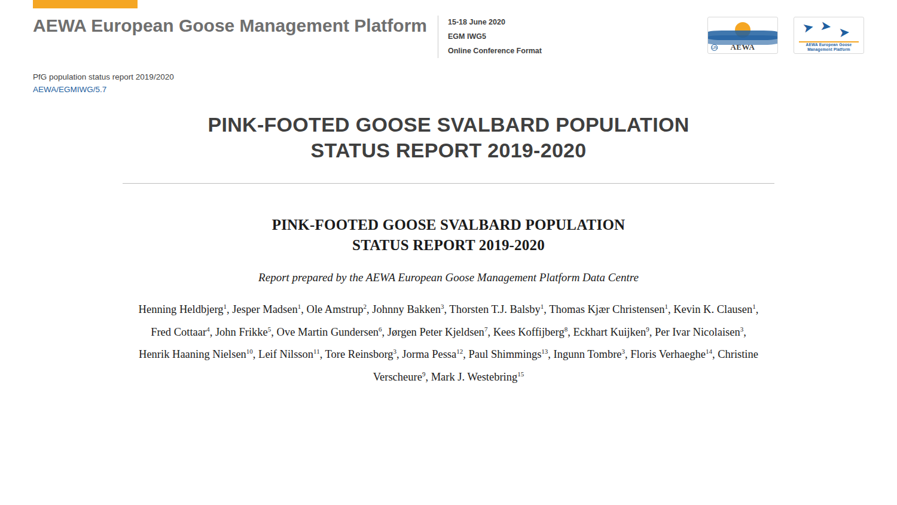AEWA European Goose Management Platform
15-18 June 2020
EGM IWG5
Online Conference Format
UN AEWA
➤ ➤ ➤ AEWA European Goose
Management Platform
PfG population status report 2019/2020
AEWA/EGMIWG/5.7
PINK-FOOTED GOOSE SVALBARD POPULATION
STATUS REPORT 2019-2020
PINK-FOOTED GOOSE SVALBARD POPULATION
STATUS REPORT 2019-2020
Report prepared by the AEWA European Goose Management Platform Data Centre
Henning Heldbjerg1, Jesper Madsen1, Ole Amstrup2, Johnny Bakken3, Thorsten T.J. Balsby1, Thomas Kjær Christensen1, Kevin K. Clausen1, Fred Cottaar4, John Frikke5, Ove Martin Gundersen6, Jørgen Peter Kjeldsen7, Kees Koffijberg8, Eckhart Kuijken9, Per Ivar Nicolaisen3, Henrik Haaning Nielsen10, Leif Nilsson11, Tore Reinsborg3, Jorma Pessa12, Paul Shimmings13, Ingunn Tombre3, Floris Verhaeghe14, Christine Verscheure9, Mark J. Westebring15